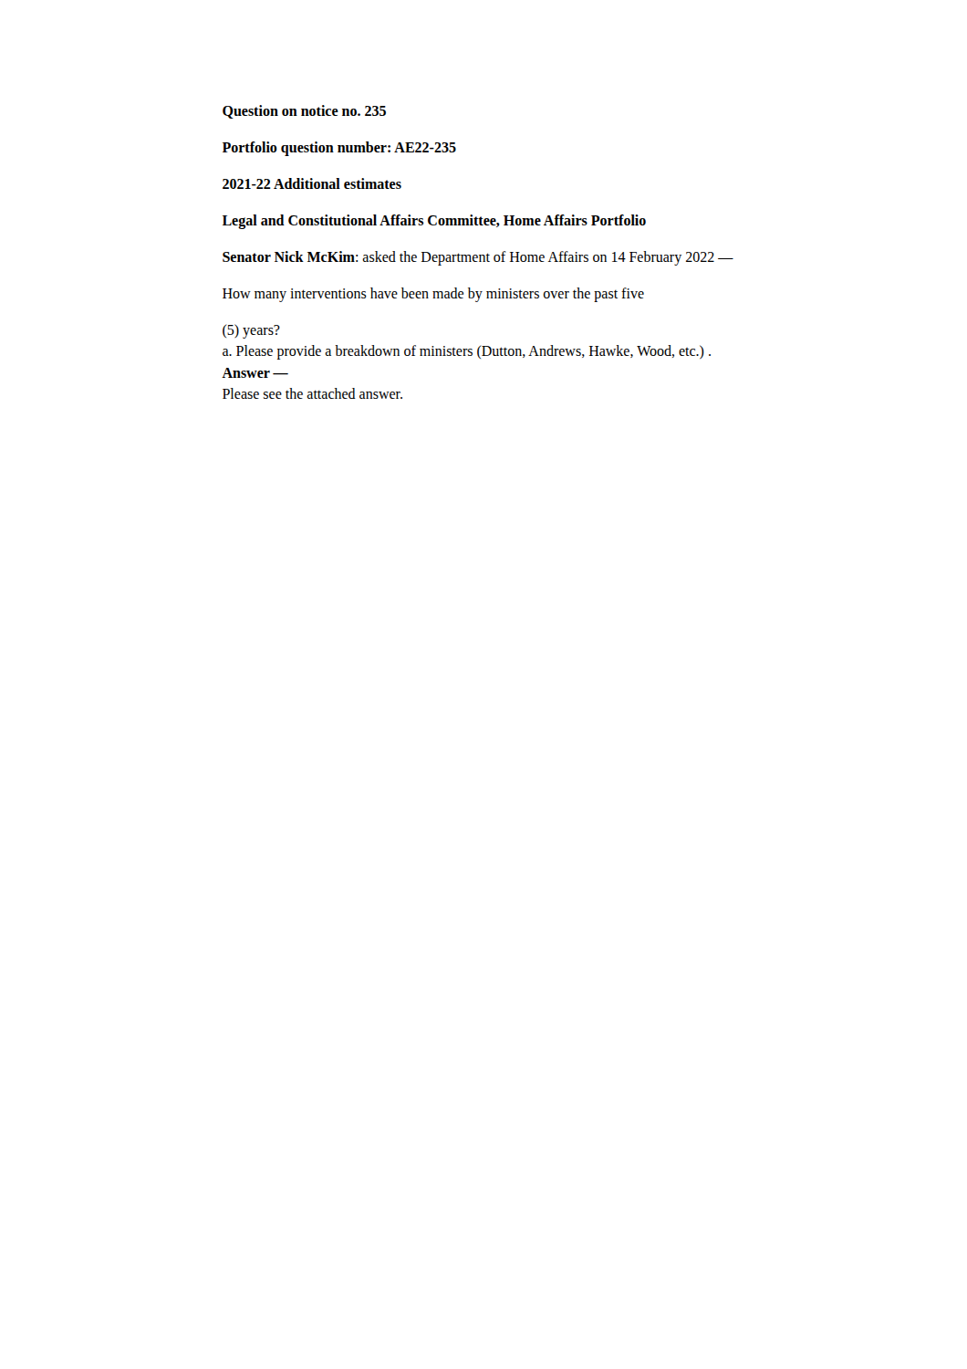Question on notice no. 235
Portfolio question number: AE22-235
2021-22 Additional estimates
Legal and Constitutional Affairs Committee, Home Affairs Portfolio
Senator Nick McKim: asked the Department of Home Affairs on 14 February 2022 —
How many interventions have been made by ministers over the past five
(5) years?
a. Please provide a breakdown of ministers (Dutton, Andrews, Hawke, Wood, etc.) .
Answer —
Please see the attached answer.